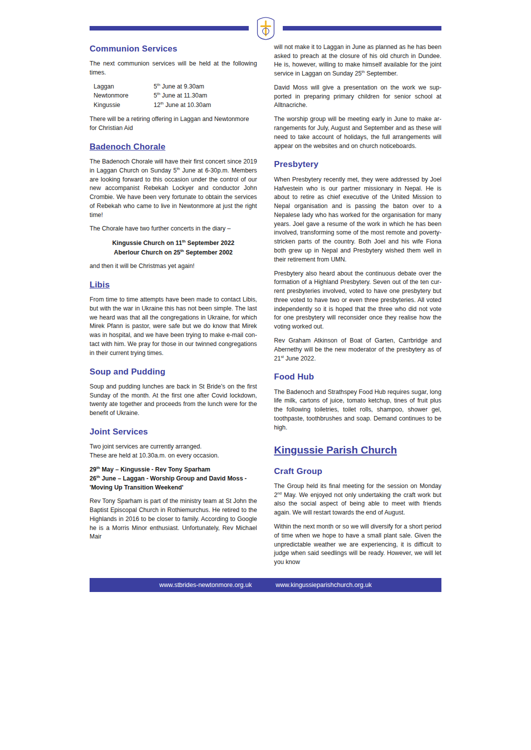Communion Services
The next communion services will be held at the following times.
Laggan 5th June at 9.30am
Newtonmore 5th June at 11.30am
Kingussie 12th June at 10.30am
There will be a retiring offering in Laggan and Newtonmore
for Christian Aid
Badenoch Chorale
The Badenoch Chorale will have their first concert since 2019 in Laggan Church on Sunday 5th June at 6-30p.m. Members are looking forward to this occasion under the control of our new accompanist Rebekah Lockyer and conductor John Crombie. We have been very fortunate to obtain the services of Rebekah who came to live in Newtonmore at just the right time!
The Chorale have two further concerts in the diary –
Kingussie Church on 11th September 2022
Aberlour Church on 25th September 2002
and then it will be Christmas yet again!
Libis
From time to time attempts have been made to contact Libis, but with the war in Ukraine this has not been simple. The last we heard was that all the congregations in Ukraine, for which Mirek Pfann is pastor, were safe but we do know that Mirek was in hospital, and we have been trying to make e-mail contact with him. We pray for those in our twinned congregations in their current trying times.
Soup and Pudding
Soup and pudding lunches are back in St Bride's on the first Sunday of the month. At the first one after Covid lockdown, twenty ate together and proceeds from the lunch were for the benefit of Ukraine.
Joint Services
Two joint services are currently arranged.
These are held at 10.30a.m. on every occasion.
29th May – Kingussie - Rev Tony Sparham
26th June – Laggan - Worship Group and David Moss - 'Moving Up Transition Weekend'
Rev Tony Sparham is part of the ministry team at St John the Baptist Episcopal Church in Rothiemurchus. He retired to the Highlands in 2016 to be closer to family. According to Google he is a Morris Minor enthusiast. Unfortunately, Rev Michael Mair
will not make it to Laggan in June as planned as he has been asked to preach at the closure of his old church in Dundee. He is, however, willing to make himself available for the joint service in Laggan on Sunday 25th September.
David Moss will give a presentation on the work we supported in preparing primary children for senior school at Alltnacriche.
The worship group will be meeting early in June to make arrangements for July, August and September and as these will need to take account of holidays, the full arrangements will appear on the websites and on church noticeboards.
Presbytery
When Presbytery recently met, they were addressed by Joel Hafvestein who is our partner missionary in Nepal. He is about to retire as chief executive of the United Mission to Nepal organisation and is passing the baton over to a Nepalese lady who has worked for the organisation for many years. Joel gave a resume of the work in which he has been involved, transforming some of the most remote and poverty-stricken parts of the country. Both Joel and his wife Fiona both grew up in Nepal and Presbytery wished them well in their retirement from UMN.
Presbytery also heard about the continuous debate over the formation of a Highland Presbytery. Seven out of the ten current presbyteries involved, voted to have one presbytery but three voted to have two or even three presbyteries. All voted independently so it is hoped that the three who did not vote for one presbytery will reconsider once they realise how the voting worked out.
Rev Graham Atkinson of Boat of Garten, Carrbridge and Abernethy will be the new moderator of the presbytery as of 21st June 2022.
Food Hub
The Badenoch and Strathspey Food Hub requires sugar, long life milk, cartons of juice, tomato ketchup, tines of fruit plus the following toiletries, toilet rolls, shampoo, shower gel, toothpaste, toothbrushes and soap. Demand continues to be high.
Kingussie Parish Church
Craft Group
The Group held its final meeting for the session on Monday 2nd May. We enjoyed not only undertaking the craft work but also the social aspect of being able to meet with friends again. We will restart towards the end of August.
Within the next month or so we will diversify for a short period of time when we hope to have a small plant sale. Given the unpredictable weather we are experiencing, it is difficult to judge when said seedlings will be ready. However, we will let you know
www.stbrides-newtonmore.org.uk www.kingussieparishchurch.org.uk